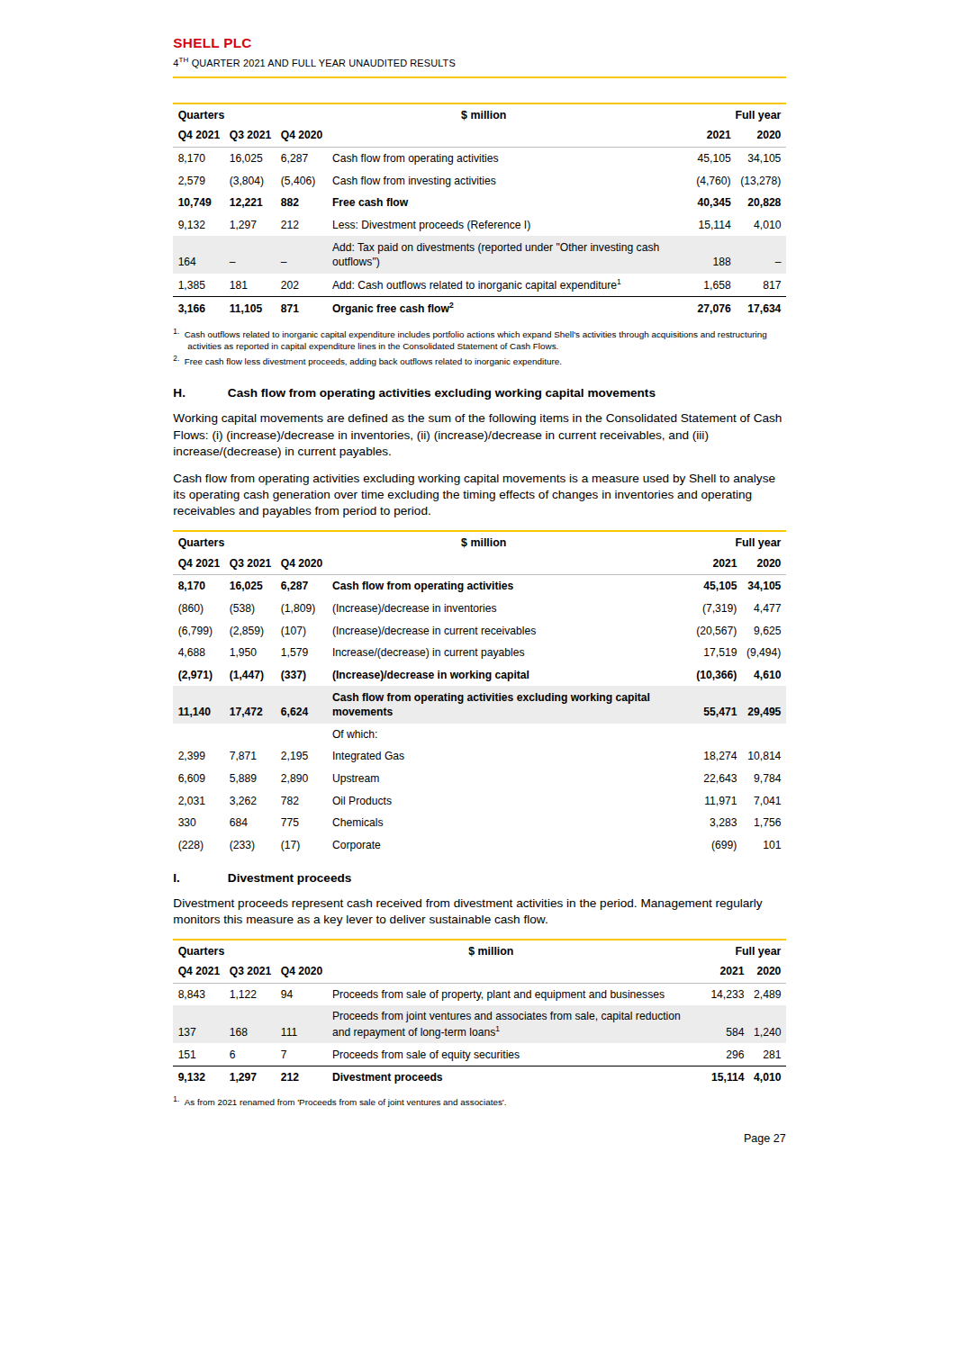SHELL PLC
4TH QUARTER 2021 AND FULL YEAR UNAUDITED RESULTS
| Quarters | $ million | Full year |
| --- | --- | --- |
| Q4 2021 | Q3 2021 | Q4 2020 | | 2021 | 2020 |
| 8,170 | 16,025 | 6,287 | Cash flow from operating activities | 45,105 | 34,105 |
| 2,579 | (3,804) | (5,406) | Cash flow from investing activities | (4,760) | (13,278) |
| 10,749 | 12,221 | 882 | Free cash flow | 40,345 | 20,828 |
| 9,132 | 1,297 | 212 | Less: Divestment proceeds (Reference I) | 15,114 | 4,010 |
| 164 | – | – | Add: Tax paid on divestments (reported under "Other investing cash outflows") | 188 | – |
| 1,385 | 181 | 202 | Add: Cash outflows related to inorganic capital expenditure 1 | 1,658 | 817 |
| 3,166 | 11,105 | 871 | Organic free cash flow 2 | 27,076 | 17,634 |
1. Cash outflows related to inorganic capital expenditure includes portfolio actions which expand Shell's activities through acquisitions and restructuring activities as reported in capital expenditure lines in the Consolidated Statement of Cash Flows.
2. Free cash flow less divestment proceeds, adding back outflows related to inorganic expenditure.
H. Cash flow from operating activities excluding working capital movements
Working capital movements are defined as the sum of the following items in the Consolidated Statement of Cash Flows: (i) (increase)/decrease in inventories, (ii) (increase)/decrease in current receivables, and (iii) increase/(decrease) in current payables.
Cash flow from operating activities excluding working capital movements is a measure used by Shell to analyse its operating cash generation over time excluding the timing effects of changes in inventories and operating receivables and payables from period to period.
| Quarters | $ million | Full year |
| --- | --- | --- |
| Q4 2021 | Q3 2021 | Q4 2020 | | 2021 | 2020 |
| 8,170 | 16,025 | 6,287 | Cash flow from operating activities | 45,105 | 34,105 |
| (860) | (538) | (1,809) | (Increase)/decrease in inventories | (7,319) | 4,477 |
| (6,799) | (2,859) | (107) | (Increase)/decrease in current receivables | (20,567) | 9,625 |
| 4,688 | 1,950 | 1,579 | Increase/(decrease) in current payables | 17,519 | (9,494) |
| (2,971) | (1,447) | (337) | (Increase)/decrease in working capital | (10,366) | 4,610 |
| 11,140 | 17,472 | 6,624 | Cash flow from operating activities excluding working capital movements | 55,471 | 29,495 |
| | | | Of which: | | |
| 2,399 | 7,871 | 2,195 | Integrated Gas | 18,274 | 10,814 |
| 6,609 | 5,889 | 2,890 | Upstream | 22,643 | 9,784 |
| 2,031 | 3,262 | 782 | Oil Products | 11,971 | 7,041 |
| 330 | 684 | 775 | Chemicals | 3,283 | 1,756 |
| (228) | (233) | (17) | Corporate | (699) | 101 |
I. Divestment proceeds
Divestment proceeds represent cash received from divestment activities in the period. Management regularly monitors this measure as a key lever to deliver sustainable cash flow.
| Quarters | $ million | Full year |
| --- | --- | --- |
| Q4 2021 | Q3 2021 | Q4 2020 | | 2021 | 2020 |
| 8,843 | 1,122 | 94 | Proceeds from sale of property, plant and equipment and businesses | 14,233 | 2,489 |
| 137 | 168 | 111 | Proceeds from joint ventures and associates from sale, capital reduction and repayment of long-term loans 1 | 584 | 1,240 |
| 151 | 6 | 7 | Proceeds from sale of equity securities | 296 | 281 |
| 9,132 | 1,297 | 212 | Divestment proceeds | 15,114 | 4,010 |
1. As from 2021 renamed from 'Proceeds from sale of joint ventures and associates'.
Page 27